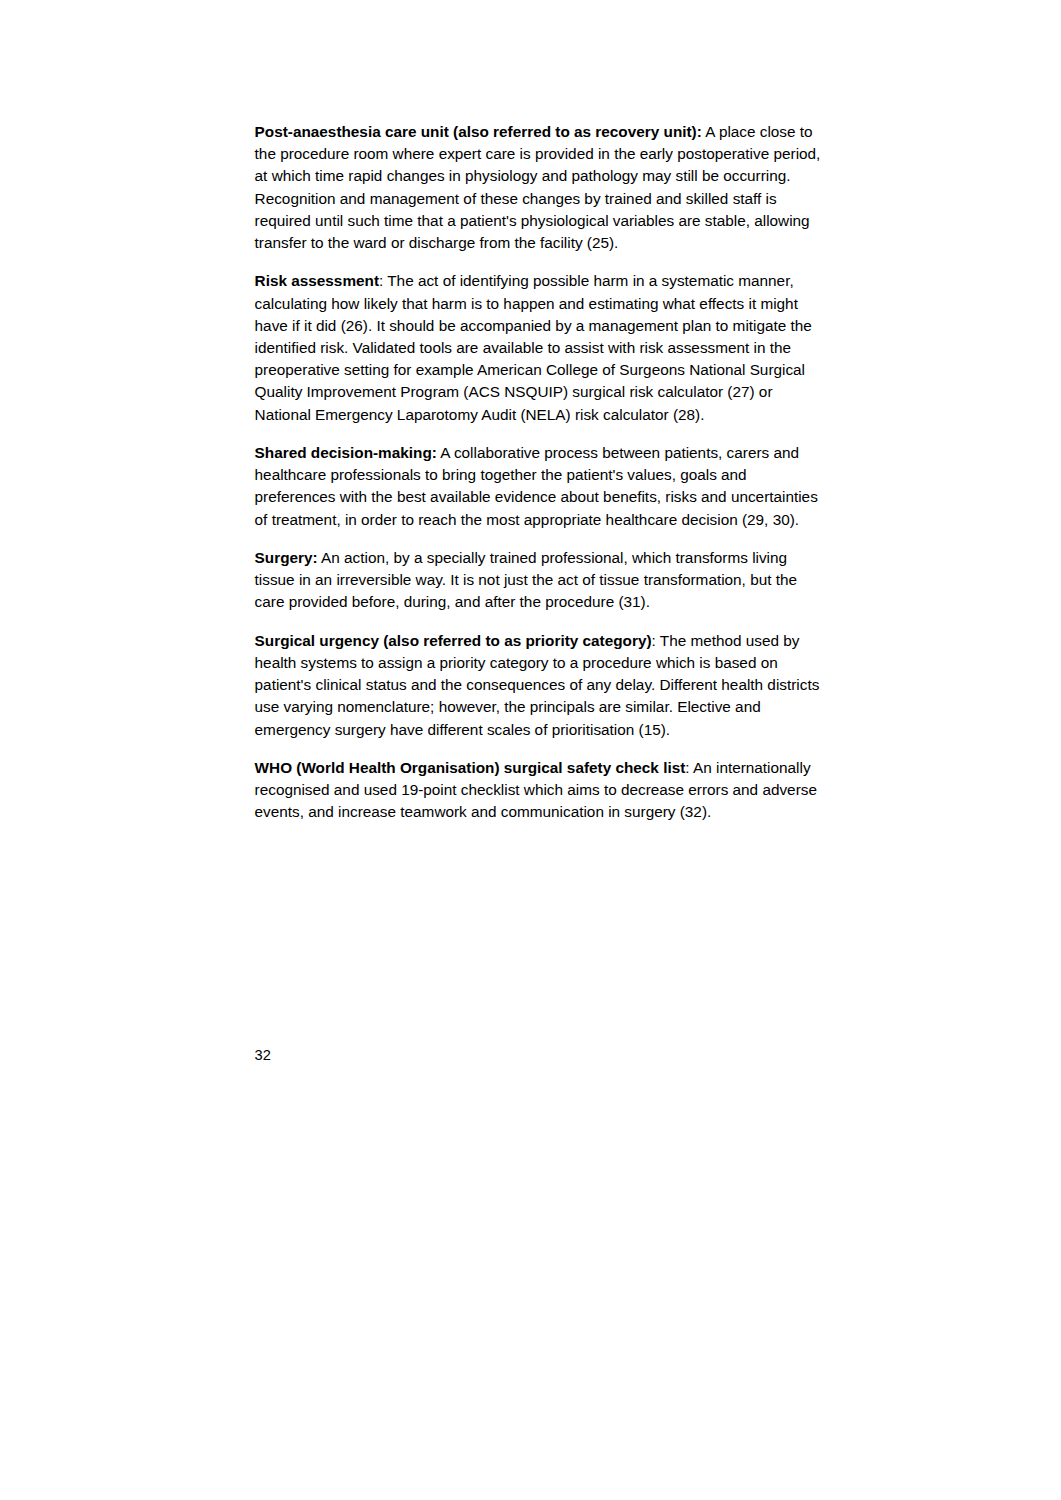Post-anaesthesia care unit (also referred to as recovery unit): A place close to the procedure room where expert care is provided in the early postoperative period, at which time rapid changes in physiology and pathology may still be occurring. Recognition and management of these changes by trained and skilled staff is required until such time that a patient's physiological variables are stable, allowing transfer to the ward or discharge from the facility (25).
Risk assessment: The act of identifying possible harm in a systematic manner, calculating how likely that harm is to happen and estimating what effects it might have if it did (26). It should be accompanied by a management plan to mitigate the identified risk. Validated tools are available to assist with risk assessment in the preoperative setting for example American College of Surgeons National Surgical Quality Improvement Program (ACS NSQUIP) surgical risk calculator (27) or National Emergency Laparotomy Audit (NELA) risk calculator (28).
Shared decision-making: A collaborative process between patients, carers and healthcare professionals to bring together the patient's values, goals and preferences with the best available evidence about benefits, risks and uncertainties of treatment, in order to reach the most appropriate healthcare decision (29, 30).
Surgery: An action, by a specially trained professional, which transforms living tissue in an irreversible way. It is not just the act of tissue transformation, but the care provided before, during, and after the procedure (31).
Surgical urgency (also referred to as priority category): The method used by health systems to assign a priority category to a procedure which is based on patient's clinical status and the consequences of any delay. Different health districts use varying nomenclature; however, the principals are similar. Elective and emergency surgery have different scales of prioritisation (15).
WHO (World Health Organisation) surgical safety check list: An internationally recognised and used 19-point checklist which aims to decrease errors and adverse events, and increase teamwork and communication in surgery (32).
32